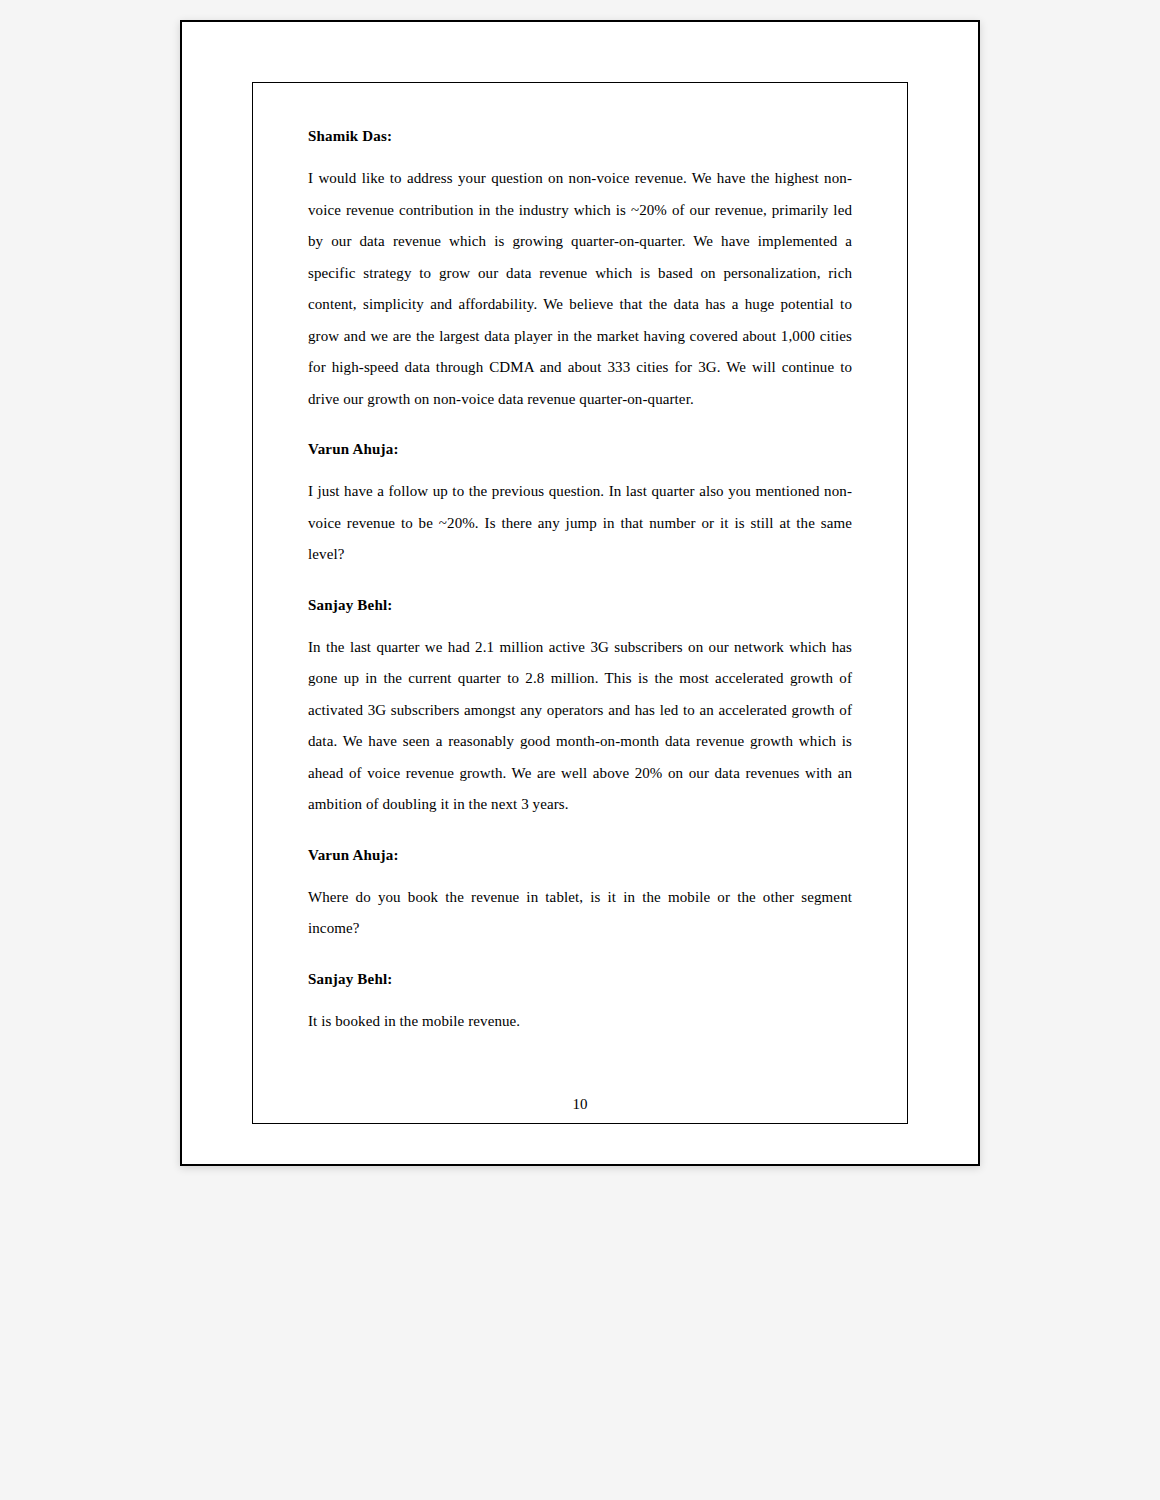Shamik Das:
I would like to address your question on non-voice revenue. We have the highest non-voice revenue contribution in the industry which is ~20% of our revenue, primarily led by our data revenue which is growing quarter-on-quarter. We have implemented a specific strategy to grow our data revenue which is based on personalization, rich content, simplicity and affordability. We believe that the data has a huge potential to grow and we are the largest data player in the market having covered about 1,000 cities for high-speed data through CDMA and about 333 cities for 3G. We will continue to drive our growth on non-voice data revenue quarter-on-quarter.
Varun Ahuja:
I just have a follow up to the previous question. In last quarter also you mentioned non-voice revenue to be ~20%. Is there any jump in that number or it is still at the same level?
Sanjay Behl:
In the last quarter we had 2.1 million active 3G subscribers on our network which has gone up in the current quarter to 2.8 million. This is the most accelerated growth of activated 3G subscribers amongst any operators and has led to an accelerated growth of data. We have seen a reasonably good month-on-month data revenue growth which is ahead of voice revenue growth. We are well above 20% on our data revenues with an ambition of doubling it in the next 3 years.
Varun Ahuja:
Where do you book the revenue in tablet, is it in the mobile or the other segment income?
Sanjay Behl:
It is booked in the mobile revenue.
10